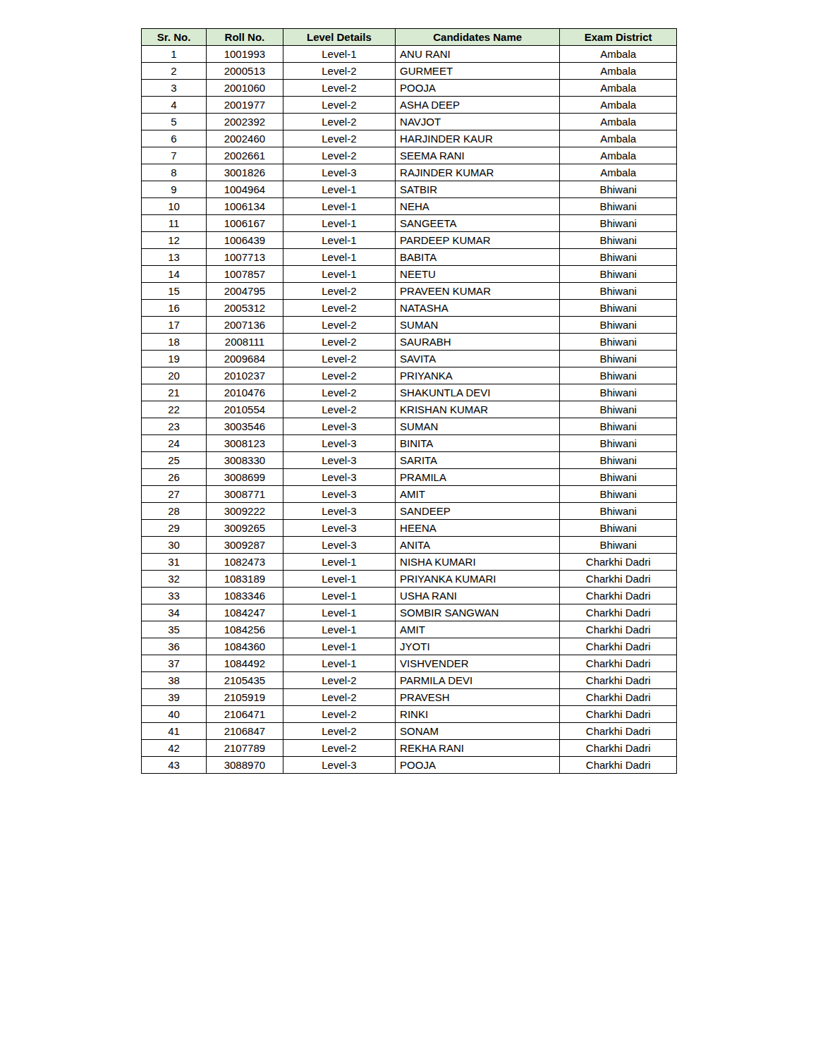Candidate list with roll numbers, levels and exam districts
| Sr. No. | Roll No. | Level Details | Candidates Name | Exam District |
| --- | --- | --- | --- | --- |
| 1 | 1001993 | Level-1 | ANU RANI | Ambala |
| 2 | 2000513 | Level-2 | GURMEET | Ambala |
| 3 | 2001060 | Level-2 | POOJA | Ambala |
| 4 | 2001977 | Level-2 | ASHA DEEP | Ambala |
| 5 | 2002392 | Level-2 | NAVJOT | Ambala |
| 6 | 2002460 | Level-2 | HARJINDER KAUR | Ambala |
| 7 | 2002661 | Level-2 | SEEMA RANI | Ambala |
| 8 | 3001826 | Level-3 | RAJINDER KUMAR | Ambala |
| 9 | 1004964 | Level-1 | SATBIR | Bhiwani |
| 10 | 1006134 | Level-1 | NEHA | Bhiwani |
| 11 | 1006167 | Level-1 | SANGEETA | Bhiwani |
| 12 | 1006439 | Level-1 | PARDEEP KUMAR | Bhiwani |
| 13 | 1007713 | Level-1 | BABITA | Bhiwani |
| 14 | 1007857 | Level-1 | NEETU | Bhiwani |
| 15 | 2004795 | Level-2 | PRAVEEN KUMAR | Bhiwani |
| 16 | 2005312 | Level-2 | NATASHA | Bhiwani |
| 17 | 2007136 | Level-2 | SUMAN | Bhiwani |
| 18 | 2008111 | Level-2 | SAURABH | Bhiwani |
| 19 | 2009684 | Level-2 | SAVITA | Bhiwani |
| 20 | 2010237 | Level-2 | PRIYANKA | Bhiwani |
| 21 | 2010476 | Level-2 | SHAKUNTLA DEVI | Bhiwani |
| 22 | 2010554 | Level-2 | KRISHAN KUMAR | Bhiwani |
| 23 | 3003546 | Level-3 | SUMAN | Bhiwani |
| 24 | 3008123 | Level-3 | BINITA | Bhiwani |
| 25 | 3008330 | Level-3 | SARITA | Bhiwani |
| 26 | 3008699 | Level-3 | PRAMILA | Bhiwani |
| 27 | 3008771 | Level-3 | AMIT | Bhiwani |
| 28 | 3009222 | Level-3 | SANDEEP | Bhiwani |
| 29 | 3009265 | Level-3 | HEENA | Bhiwani |
| 30 | 3009287 | Level-3 | ANITA | Bhiwani |
| 31 | 1082473 | Level-1 | NISHA KUMARI | Charkhi Dadri |
| 32 | 1083189 | Level-1 | PRIYANKA KUMARI | Charkhi Dadri |
| 33 | 1083346 | Level-1 | USHA RANI | Charkhi Dadri |
| 34 | 1084247 | Level-1 | SOMBIR SANGWAN | Charkhi Dadri |
| 35 | 1084256 | Level-1 | AMIT | Charkhi Dadri |
| 36 | 1084360 | Level-1 | JYOTI | Charkhi Dadri |
| 37 | 1084492 | Level-1 | VISHVENDER | Charkhi Dadri |
| 38 | 2105435 | Level-2 | PARMILA DEVI | Charkhi Dadri |
| 39 | 2105919 | Level-2 | PRAVESH | Charkhi Dadri |
| 40 | 2106471 | Level-2 | RINKI | Charkhi Dadri |
| 41 | 2106847 | Level-2 | SONAM | Charkhi Dadri |
| 42 | 2107789 | Level-2 | REKHA RANI | Charkhi Dadri |
| 43 | 3088970 | Level-3 | POOJA | Charkhi Dadri |